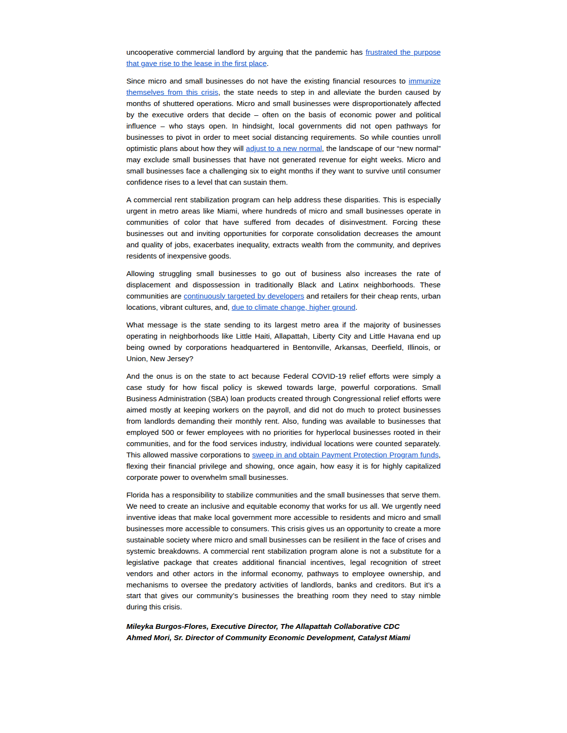uncooperative commercial landlord by arguing that the pandemic has frustrated the purpose that gave rise to the lease in the first place.
Since micro and small businesses do not have the existing financial resources to immunize themselves from this crisis, the state needs to step in and alleviate the burden caused by months of shuttered operations. Micro and small businesses were disproportionately affected by the executive orders that decide – often on the basis of economic power and political influence – who stays open. In hindsight, local governments did not open pathways for businesses to pivot in order to meet social distancing requirements. So while counties unroll optimistic plans about how they will adjust to a new normal, the landscape of our “new normal” may exclude small businesses that have not generated revenue for eight weeks. Micro and small businesses face a challenging six to eight months if they want to survive until consumer confidence rises to a level that can sustain them.
A commercial rent stabilization program can help address these disparities. This is especially urgent in metro areas like Miami, where hundreds of micro and small businesses operate in communities of color that have suffered from decades of disinvestment. Forcing these businesses out and inviting opportunities for corporate consolidation decreases the amount and quality of jobs, exacerbates inequality, extracts wealth from the community, and deprives residents of inexpensive goods.
Allowing struggling small businesses to go out of business also increases the rate of displacement and dispossession in traditionally Black and Latinx neighborhoods. These communities are continuously targeted by developers and retailers for their cheap rents, urban locations, vibrant cultures, and, due to climate change, higher ground.
What message is the state sending to its largest metro area if the majority of businesses operating in neighborhoods like Little Haiti, Allapattah, Liberty City and Little Havana end up being owned by corporations headquartered in Bentonville, Arkansas, Deerfield, Illinois, or Union, New Jersey?
And the onus is on the state to act because Federal COVID-19 relief efforts were simply a case study for how fiscal policy is skewed towards large, powerful corporations. Small Business Administration (SBA) loan products created through Congressional relief efforts were aimed mostly at keeping workers on the payroll, and did not do much to protect businesses from landlords demanding their monthly rent. Also, funding was available to businesses that employed 500 or fewer employees with no priorities for hyperlocal businesses rooted in their communities, and for the food services industry, individual locations were counted separately. This allowed massive corporations to sweep in and obtain Payment Protection Program funds, flexing their financial privilege and showing, once again, how easy it is for highly capitalized corporate power to overwhelm small businesses.
Florida has a responsibility to stabilize communities and the small businesses that serve them. We need to create an inclusive and equitable economy that works for us all. We urgently need inventive ideas that make local government more accessible to residents and micro and small businesses more accessible to consumers. This crisis gives us an opportunity to create a more sustainable society where micro and small businesses can be resilient in the face of crises and systemic breakdowns. A commercial rent stabilization program alone is not a substitute for a legislative package that creates additional financial incentives, legal recognition of street vendors and other actors in the informal economy, pathways to employee ownership, and mechanisms to oversee the predatory activities of landlords, banks and creditors. But it’s a start that gives our community’s businesses the breathing room they need to stay nimble during this crisis.
Mileyka Burgos-Flores, Executive Director, The Allapattah Collaborative CDC
Ahmed Mori, Sr. Director of Community Economic Development, Catalyst Miami